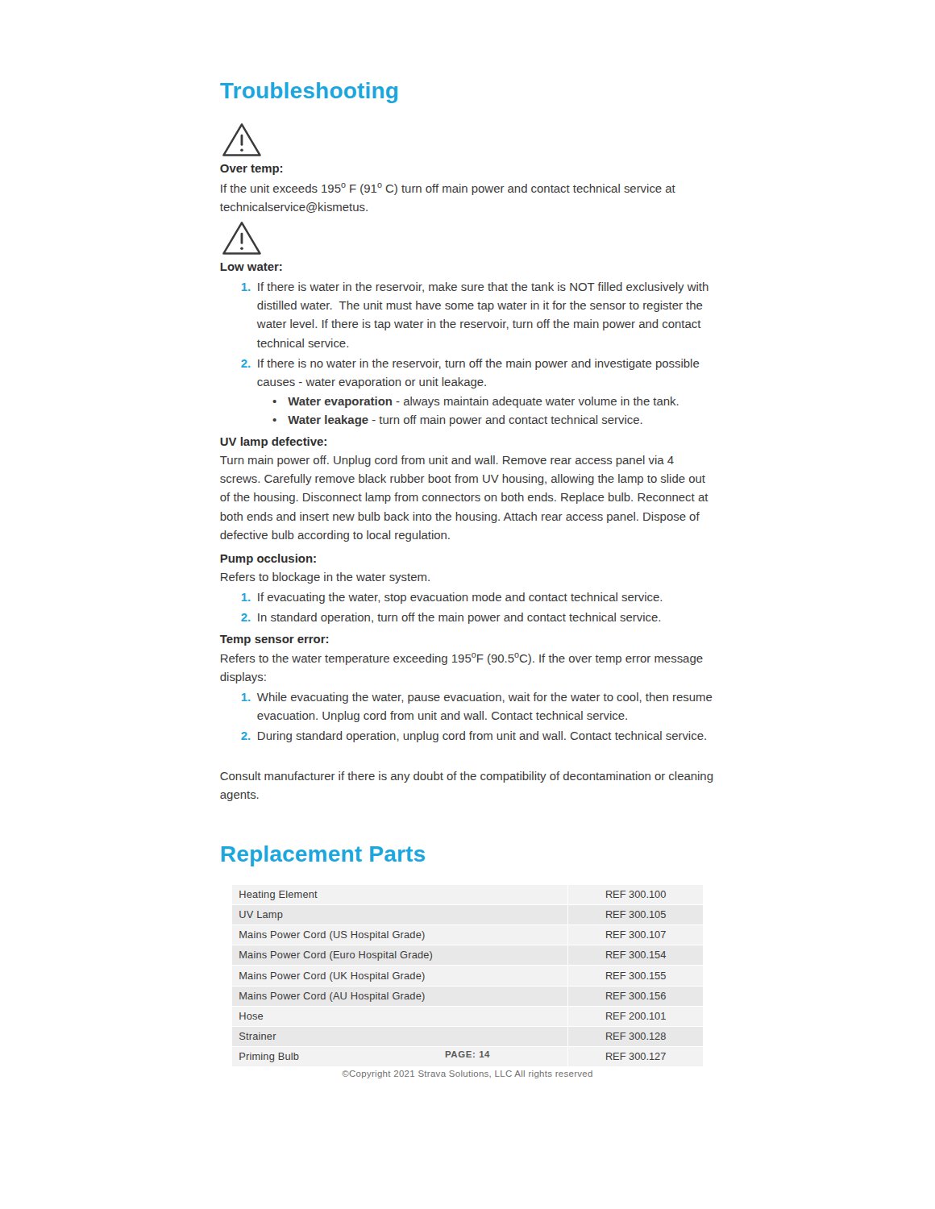Troubleshooting
Over temp:
If the unit exceeds 195o F (91o C) turn off main power and contact technical service at technicalservice@kismetus.
Low water:
If there is water in the reservoir, make sure that the tank is NOT filled exclusively with distilled water. The unit must have some tap water in it for the sensor to register the water level. If there is tap water in the reservoir, turn off the main power and contact technical service.
If there is no water in the reservoir, turn off the main power and investigate possible causes - water evaporation or unit leakage.
Water evaporation - always maintain adequate water volume in the tank.
Water leakage - turn off main power and contact technical service.
UV lamp defective:
Turn main power off. Unplug cord from unit and wall. Remove rear access panel via 4 screws. Carefully remove black rubber boot from UV housing, allowing the lamp to slide out of the housing. Disconnect lamp from connectors on both ends. Replace bulb. Reconnect at both ends and insert new bulb back into the housing. Attach rear access panel. Dispose of defective bulb according to local regulation.
Pump occlusion:
Refers to blockage in the water system.
If evacuating the water, stop evacuation mode and contact technical service.
In standard operation, turn off the main power and contact technical service.
Temp sensor error:
Refers to the water temperature exceeding 195oF (90.5oC). If the over temp error message displays:
While evacuating the water, pause evacuation, wait for the water to cool, then resume evacuation. Unplug cord from unit and wall. Contact technical service.
During standard operation, unplug cord from unit and wall. Contact technical service.
Consult manufacturer if there is any doubt of the compatibility of decontamination or cleaning agents.
Replacement Parts
| Heating Element | REF 300.100 |
| UV Lamp | REF 300.105 |
| Mains Power Cord (US Hospital Grade) | REF 300.107 |
| Mains Power Cord (Euro Hospital Grade) | REF 300.154 |
| Mains Power Cord (UK Hospital Grade) | REF 300.155 |
| Mains Power Cord (AU Hospital Grade) | REF 300.156 |
| Hose | REF 200.101 |
| Strainer | REF 300.128 |
| Priming Bulb | REF 300.127 |
PAGE: 14
©Copyright 2021 Strava Solutions, LLC All rights reserved